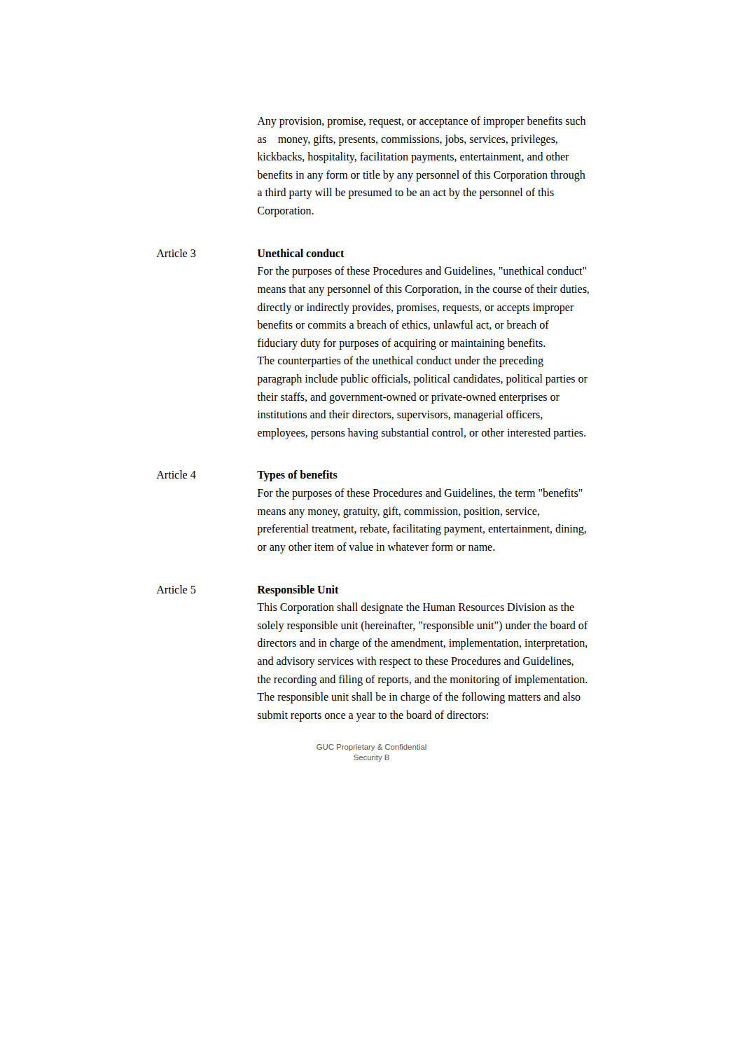Any provision, promise, request, or acceptance of improper benefits such as money, gifts, presents, commissions, jobs, services, privileges, kickbacks, hospitality, facilitation payments, entertainment, and other benefits in any form or title by any personnel of this Corporation through a third party will be presumed to be an act by the personnel of this Corporation.
Article 3
Unethical conduct
For the purposes of these Procedures and Guidelines, "unethical conduct" means that any personnel of this Corporation, in the course of their duties, directly or indirectly provides, promises, requests, or accepts improper benefits or commits a breach of ethics, unlawful act, or breach of fiduciary duty for purposes of acquiring or maintaining benefits.
The counterparties of the unethical conduct under the preceding paragraph include public officials, political candidates, political parties or their staffs, and government-owned or private-owned enterprises or institutions and their directors, supervisors, managerial officers, employees, persons having substantial control, or other interested parties.
Article 4
Types of benefits
For the purposes of these Procedures and Guidelines, the term "benefits" means any money, gratuity, gift, commission, position, service, preferential treatment, rebate, facilitating payment, entertainment, dining, or any other item of value in whatever form or name.
Article 5
Responsible Unit
This Corporation shall designate the Human Resources Division as the solely responsible unit (hereinafter, "responsible unit") under the board of directors and in charge of the amendment, implementation, interpretation, and advisory services with respect to these Procedures and Guidelines, the recording and filing of reports, and the monitoring of implementation. The responsible unit shall be in charge of the following matters and also submit reports once a year to the board of directors:
GUC Proprietary & Confidential
Security B